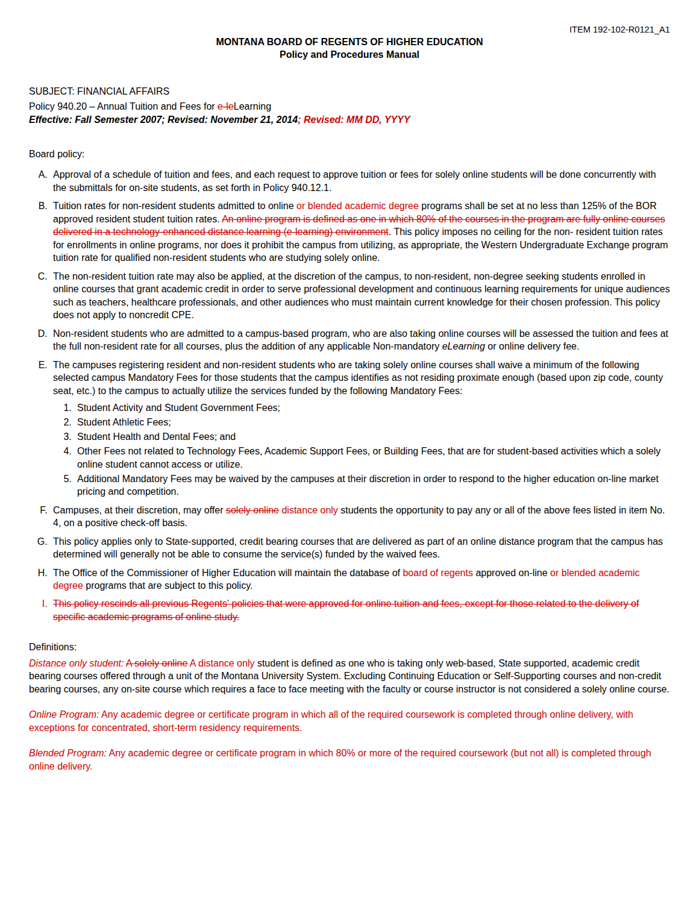ITEM 192-102-R0121_A1
MONTANA BOARD OF REGENTS OF HIGHER EDUCATION
Policy and Procedures Manual
SUBJECT: FINANCIAL AFFAIRS
Policy 940.20 – Annual Tuition and Fees for e-leLearning
Effective: Fall Semester 2007; Revised: November 21, 2014; Revised: MM DD, YYYY
Board policy:
Approval of a schedule of tuition and fees, and each request to approve tuition or fees for solely online students will be done concurrently with the submittals for on-site students, as set forth in Policy 940.12.1.
Tuition rates for non-resident students admitted to online or blended academic degree programs shall be set at no less than 125% of the BOR approved resident student tuition rates. An online program is defined as one in which 80% of the courses in the program are fully online courses delivered in a technology-enhanced distance learning (e-learning) environment. This policy imposes no ceiling for the non- resident tuition rates for enrollments in online programs, nor does it prohibit the campus from utilizing, as appropriate, the Western Undergraduate Exchange program tuition rate for qualified non-resident students who are studying solely online.
The non-resident tuition rate may also be applied, at the discretion of the campus, to non-resident, non-degree seeking students enrolled in online courses that grant academic credit in order to serve professional development and continuous learning requirements for unique audiences such as teachers, healthcare professionals, and other audiences who must maintain current knowledge for their chosen profession. This policy does not apply to noncredit CPE.
Non-resident students who are admitted to a campus-based program, who are also taking online courses will be assessed the tuition and fees at the full non-resident rate for all courses, plus the addition of any applicable Non-mandatory eLearning or online delivery fee.
The campuses registering resident and non-resident students who are taking solely online courses shall waive a minimum of the following selected campus Mandatory Fees for those students that the campus identifies as not residing proximate enough (based upon zip code, county seat, etc.) to the campus to actually utilize the services funded by the following Mandatory Fees:
Student Activity and Student Government Fees;
Student Athletic Fees;
Student Health and Dental Fees; and
Other Fees not related to Technology Fees, Academic Support Fees, or Building Fees, that are for student-based activities which a solely online student cannot access or utilize.
Additional Mandatory Fees may be waived by the campuses at their discretion in order to respond to the higher education on-line market pricing and competition.
Campuses, at their discretion, may offer solely online distance only students the opportunity to pay any or all of the above fees listed in item No. 4, on a positive check-off basis.
This policy applies only to State-supported, credit bearing courses that are delivered as part of an online distance program that the campus has determined will generally not be able to consume the service(s) funded by the waived fees.
The Office of the Commissioner of Higher Education will maintain the database of board of regents approved on-line or blended academic degree programs that are subject to this policy.
This policy rescinds all previous Regents' policies that were approved for online tuition and fees, except for those related to the delivery of specific academic programs of online study.
Definitions:
Distance only student: A solely online A distance only student is defined as one who is taking only web-based, State supported, academic credit bearing courses offered through a unit of the Montana University System. Excluding Continuing Education or Self-Supporting courses and non-credit bearing courses, any on-site course which requires a face to face meeting with the faculty or course instructor is not considered a solely online course.
Online Program: Any academic degree or certificate program in which all of the required coursework is completed through online delivery, with exceptions for concentrated, short-term residency requirements.
Blended Program: Any academic degree or certificate program in which 80% or more of the required coursework (but not all) is completed through online delivery.